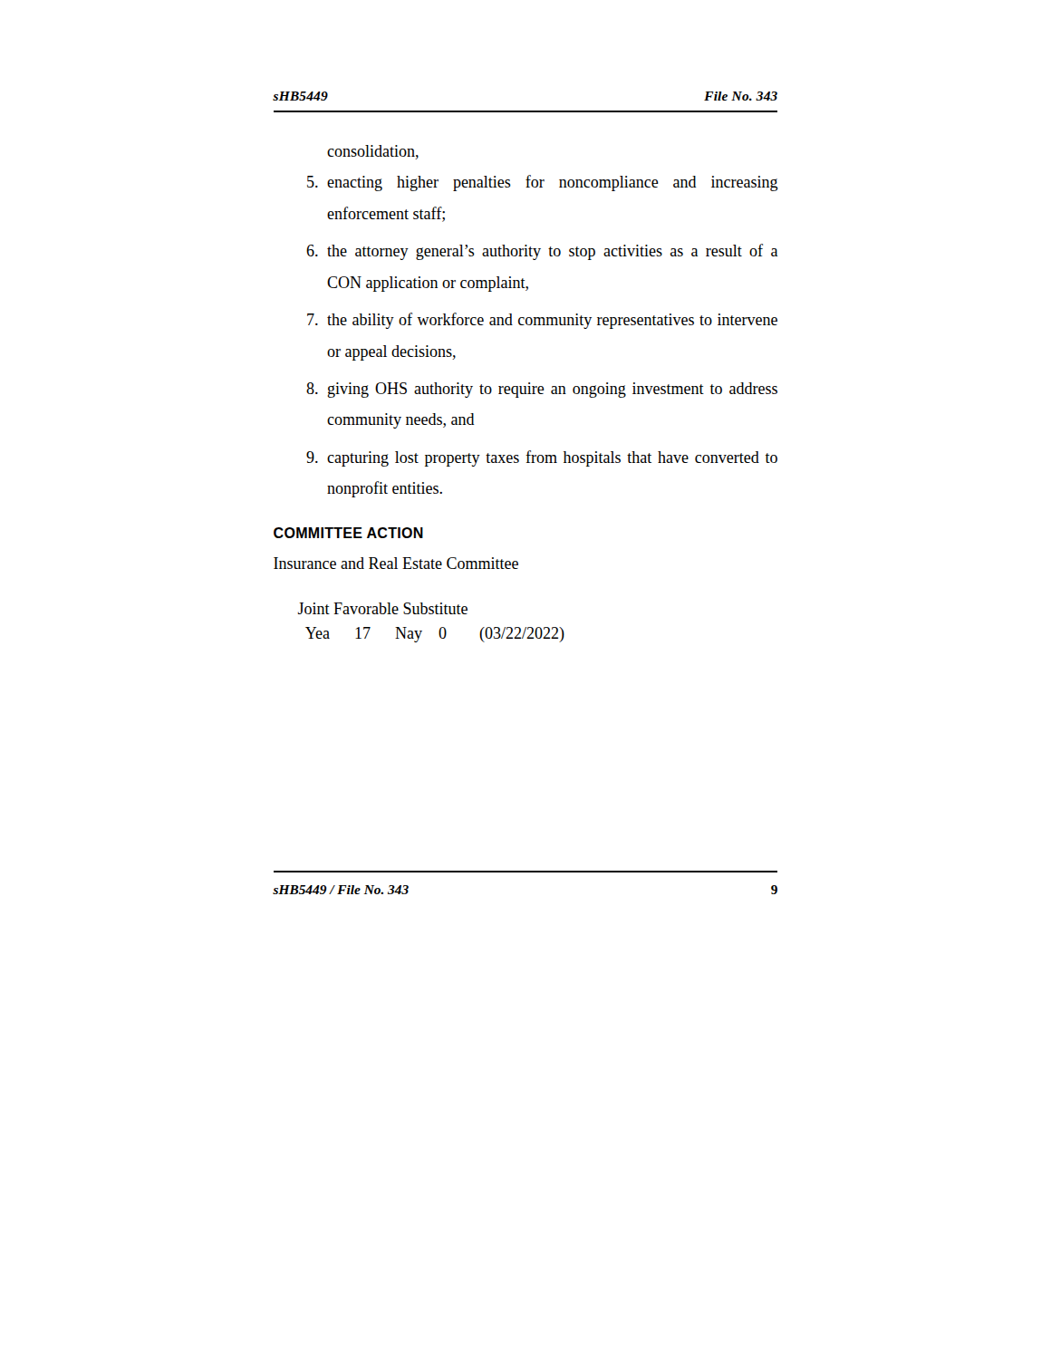sHB5449 File No. 343
consolidation,
5. enacting higher penalties for noncompliance and increasing enforcement staff;
6. the attorney general’s authority to stop activities as a result of a CON application or complaint,
7. the ability of workforce and community representatives to intervene or appeal decisions,
8. giving OHS authority to require an ongoing investment to address community needs, and
9. capturing lost property taxes from hospitals that have converted to nonprofit entities.
COMMITTEE ACTION
Insurance and Real Estate Committee
Joint Favorable Substitute
Yea 17 Nay 0 (03/22/2022)
sHB5449 / File No. 343 9